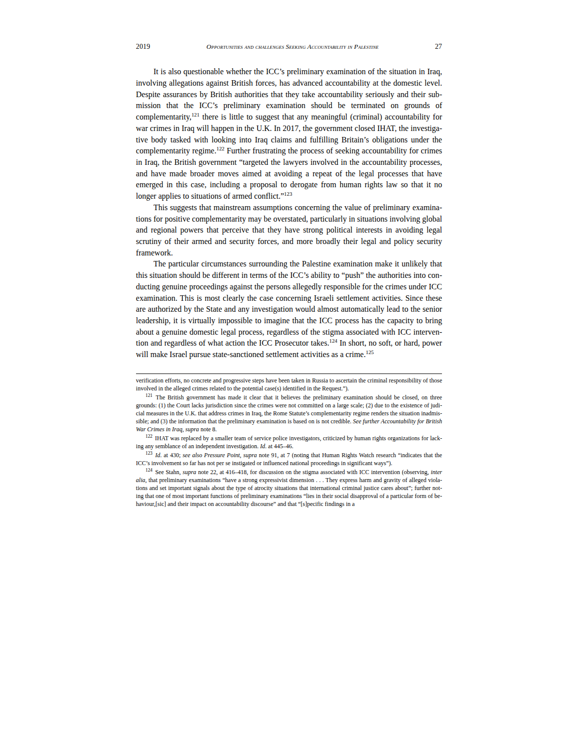2019 Opportunities and challenges Seeking Accountability in Palestine 27
It is also questionable whether the ICC’s preliminary examination of the situation in Iraq, involving allegations against British forces, has advanced accountability at the domestic level. Despite assurances by British authorities that they take accountability seriously and their submission that the ICC’s preliminary examination should be terminated on grounds of complementarity,121 there is little to suggest that any meaningful (criminal) accountability for war crimes in Iraq will happen in the U.K. In 2017, the government closed IHAT, the investigative body tasked with looking into Iraq claims and fulfilling Britain’s obligations under the complementarity regime.122 Further frustrating the process of seeking accountability for crimes in Iraq, the British government “targeted the lawyers involved in the accountability processes, and have made broader moves aimed at avoiding a repeat of the legal processes that have emerged in this case, including a proposal to derogate from human rights law so that it no longer applies to situations of armed conflict.”123
This suggests that mainstream assumptions concerning the value of preliminary examinations for positive complementarity may be overstated, particularly in situations involving global and regional powers that perceive that they have strong political interests in avoiding legal scrutiny of their armed and security forces, and more broadly their legal and policy security framework.
The particular circumstances surrounding the Palestine examination make it unlikely that this situation should be different in terms of the ICC’s ability to “push” the authorities into conducting genuine proceedings against the persons allegedly responsible for the crimes under ICC examination. This is most clearly the case concerning Israeli settlement activities. Since these are authorized by the State and any investigation would almost automatically lead to the senior leadership, it is virtually impossible to imagine that the ICC process has the capacity to bring about a genuine domestic legal process, regardless of the stigma associated with ICC intervention and regardless of what action the ICC Prosecutor takes.124 In short, no soft, or hard, power will make Israel pursue state-sanctioned settlement activities as a crime.125
verification efforts, no concrete and progressive steps have been taken in Russia to ascertain the criminal responsibility of those involved in the alleged crimes related to the potential case(s) identified in the Request.”).
121 The British government has made it clear that it believes the preliminary examination should be closed, on three grounds: (1) the Court lacks jurisdiction since the crimes were not committed on a large scale; (2) due to the existence of judicial measures in the U.K. that address crimes in Iraq, the Rome Statute’s complementarity regime renders the situation inadmissible; and (3) the information that the preliminary examination is based on is not credible. See further Accountability for British War Crimes in Iraq, supra note 8.
122 IHAT was replaced by a smaller team of service police investigators, criticized by human rights organizations for lacking any semblance of an independent investigation. Id. at 445–46.
123 Id. at 430; see also Pressure Point, supra note 91, at 7 (noting that Human Rights Watch research “indicates that the ICC’s involvement so far has not per se instigated or influenced national proceedings in significant ways”).
124 See Stahn, supra note 22, at 416–418, for discussion on the stigma associated with ICC intervention (observing, inter alia, that preliminary examinations “have a strong expressivist dimension . . . They express harm and gravity of alleged violations and set important signals about the type of atrocity situations that international criminal justice cares about”; further noting that one of most important functions of preliminary examinations “lies in their social disapproval of a particular form of behaviour,[sic] and their impact on accountability discourse” and that “[s]pecific findings in a